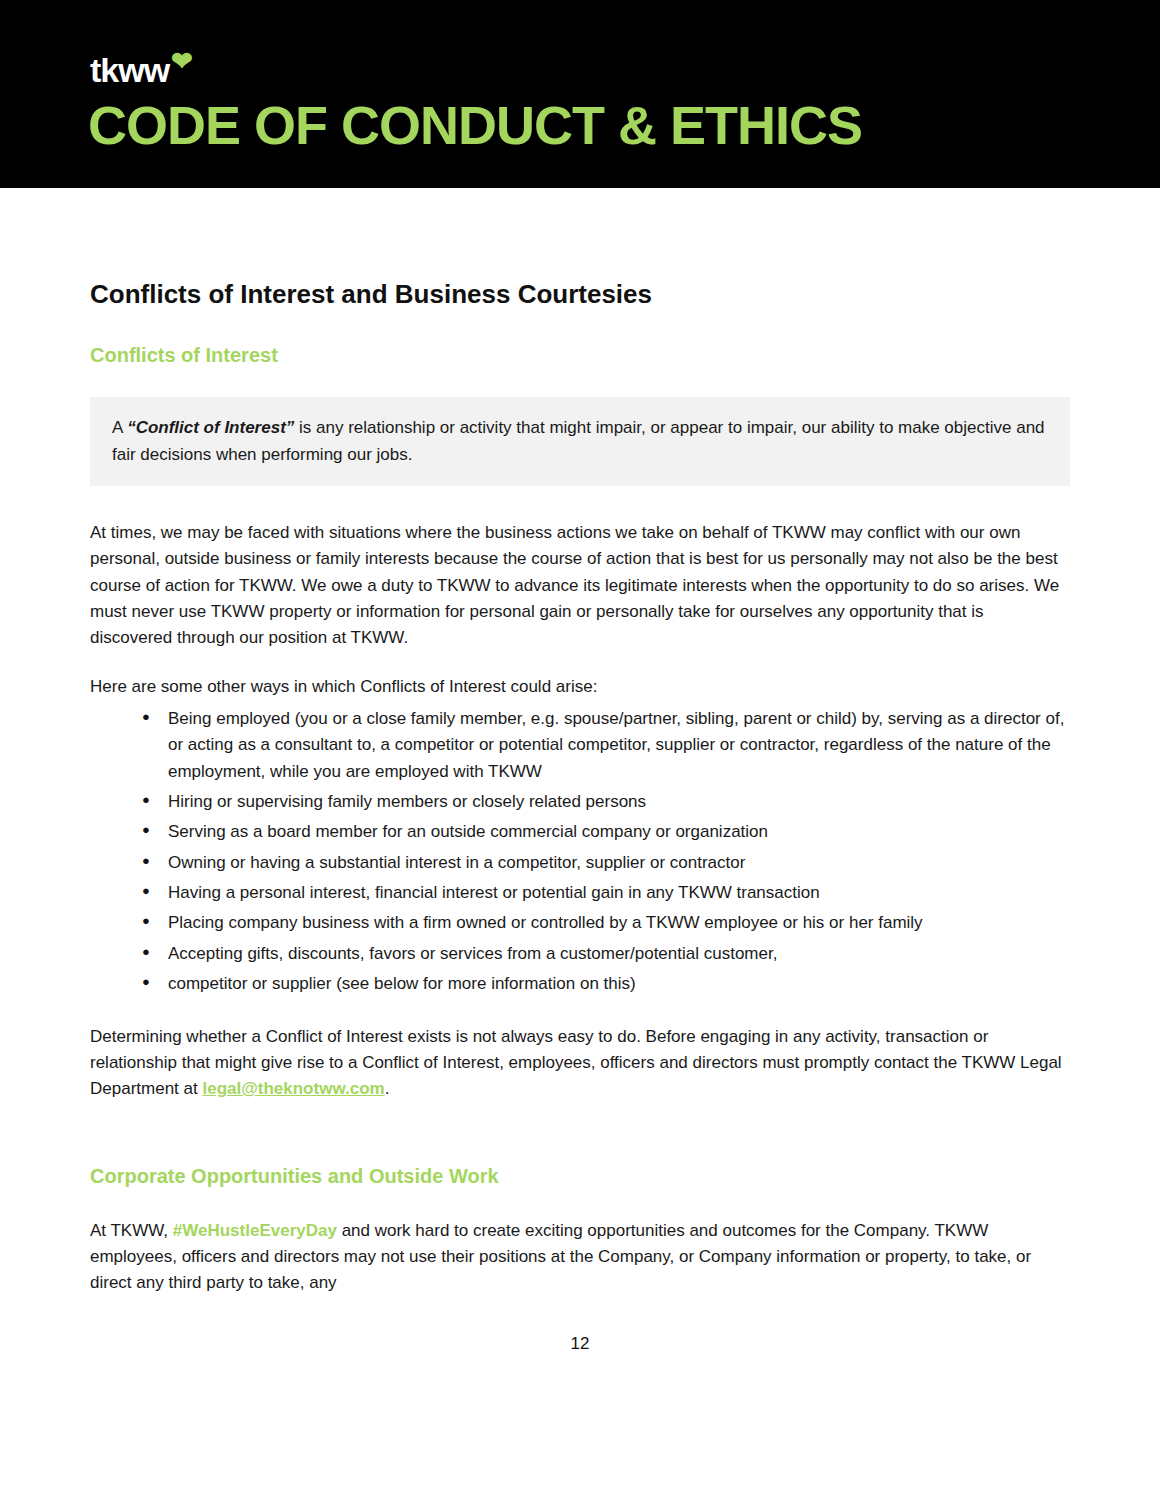tkww❤
Code of Conduct & Ethics
Conflicts of Interest and Business Courtesies
Conflicts of Interest
A “Conflict of Interest” is any relationship or activity that might impair, or appear to impair, our ability to make objective and fair decisions when performing our jobs.
At times, we may be faced with situations where the business actions we take on behalf of TKWW may conflict with our own personal, outside business or family interests because the course of action that is best for us personally may not also be the best course of action for TKWW. We owe a duty to TKWW to advance its legitimate interests when the opportunity to do so arises. We must never use TKWW property or information for personal gain or personally take for ourselves any opportunity that is discovered through our position at TKWW.
Here are some other ways in which Conflicts of Interest could arise:
Being employed (you or a close family member, e.g. spouse/partner, sibling, parent or child) by, serving as a director of, or acting as a consultant to, a competitor or potential competitor, supplier or contractor, regardless of the nature of the employment, while you are employed with TKWW
Hiring or supervising family members or closely related persons
Serving as a board member for an outside commercial company or organization
Owning or having a substantial interest in a competitor, supplier or contractor
Having a personal interest, financial interest or potential gain in any TKWW transaction
Placing company business with a firm owned or controlled by a TKWW employee or his or her family
Accepting gifts, discounts, favors or services from a customer/potential customer,
competitor or supplier (see below for more information on this)
Determining whether a Conflict of Interest exists is not always easy to do. Before engaging in any activity, transaction or relationship that might give rise to a Conflict of Interest, employees, officers and directors must promptly contact the TKWW Legal Department at legal@theknotww.com.
Corporate Opportunities and Outside Work
At TKWW, #WeHustleEveryDay and work hard to create exciting opportunities and outcomes for the Company. TKWW employees, officers and directors may not use their positions at the Company, or Company information or property, to take, or direct any third party to take, any
12